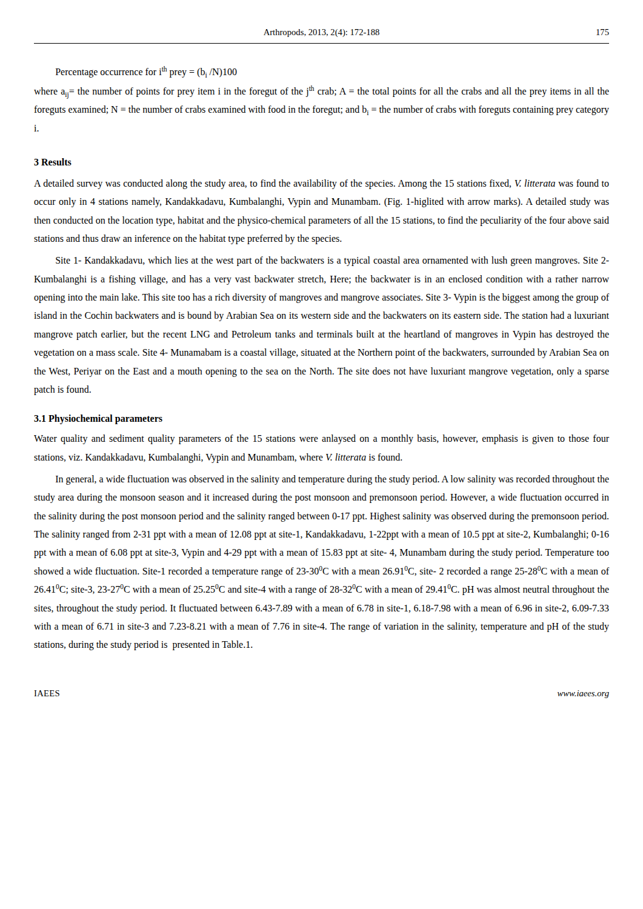Arthropods, 2013, 2(4): 172-188
175
Percentage occurrence for ith prey = (bi /N)100
where aij= the number of points for prey item i in the foregut of the jth crab; A = the total points for all the crabs and all the prey items in all the foreguts examined; N = the number of crabs examined with food in the foregut; and bi = the number of crabs with foreguts containing prey category i.
3 Results
A detailed survey was conducted along the study area, to find the availability of the species. Among the 15 stations fixed, V. litterata was found to occur only in 4 stations namely, Kandakkadavu, Kumbalanghi, Vypin and Munambam. (Fig. 1-higlited with arrow marks). A detailed study was then conducted on the location type, habitat and the physico-chemical parameters of all the 15 stations, to find the peculiarity of the four above said stations and thus draw an inference on the habitat type preferred by the species.
Site 1- Kandakkadavu, which lies at the west part of the backwaters is a typical coastal area ornamented with lush green mangroves. Site 2- Kumbalanghi is a fishing village, and has a very vast backwater stretch, Here; the backwater is in an enclosed condition with a rather narrow opening into the main lake. This site too has a rich diversity of mangroves and mangrove associates. Site 3- Vypin is the biggest among the group of island in the Cochin backwaters and is bound by Arabian Sea on its western side and the backwaters on its eastern side. The station had a luxuriant mangrove patch earlier, but the recent LNG and Petroleum tanks and terminals built at the heartland of mangroves in Vypin has destroyed the vegetation on a mass scale. Site 4- Munamabam is a coastal village, situated at the Northern point of the backwaters, surrounded by Arabian Sea on the West, Periyar on the East and a mouth opening to the sea on the North. The site does not have luxuriant mangrove vegetation, only a sparse patch is found.
3.1 Physiochemical parameters
Water quality and sediment quality parameters of the 15 stations were anlaysed on a monthly basis, however, emphasis is given to those four stations, viz. Kandakkadavu, Kumbalanghi, Vypin and Munambam, where V. litterata is found.
In general, a wide fluctuation was observed in the salinity and temperature during the study period. A low salinity was recorded throughout the study area during the monsoon season and it increased during the post monsoon and premonsoon period. However, a wide fluctuation occurred in the salinity during the post monsoon period and the salinity ranged between 0-17 ppt. Highest salinity was observed during the premonsoon period. The salinity ranged from 2-31 ppt with a mean of 12.08 ppt at site-1, Kandakkadavu, 1-22ppt with a mean of 10.5 ppt at site-2, Kumbalanghi; 0-16 ppt with a mean of 6.08 ppt at site-3, Vypin and 4-29 ppt with a mean of 15.83 ppt at site- 4, Munambam during the study period. Temperature too showed a wide fluctuation. Site-1 recorded a temperature range of 23-300C with a mean 26.910C, site- 2 recorded a range 25-280C with a mean of 26.410C; site-3, 23-270C with a mean of 25.250C and site-4 with a range of 28-320C with a mean of 29.410C. pH was almost neutral throughout the sites, throughout the study period. It fluctuated between 6.43-7.89 with a mean of 6.78 in site-1, 6.18-7.98 with a mean of 6.96 in site-2, 6.09-7.33 with a mean of 6.71 in site-3 and 7.23-8.21 with a mean of 7.76 in site-4. The range of variation in the salinity, temperature and pH of the study stations, during the study period is presented in Table.1.
IAEES
www.iaees.org